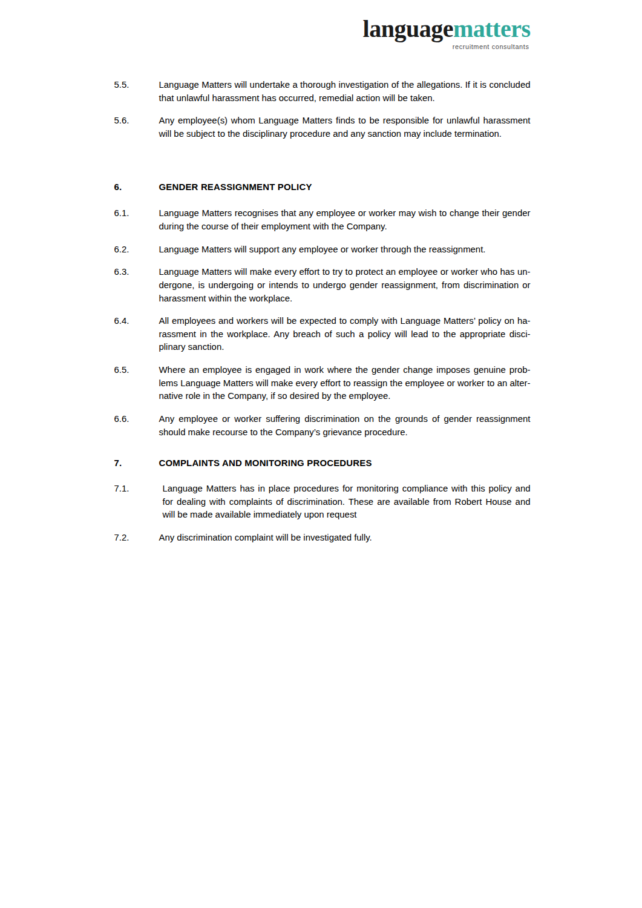language matters
recruitment consultants
5.5.
Language Matters will undertake a thorough investigation of the allegations. If it is concluded that unlawful harassment has occurred, remedial action will be taken.
5.6.
Any employee(s) whom Language Matters finds to be responsible for unlawful harassment will be subject to the disciplinary procedure and any sanction may include termination.
6. GENDER REASSIGNMENT POLICY
6.1.
Language Matters recognises that any employee or worker may wish to change their gender during the course of their employment with the Company.
6.2.
Language Matters will support any employee or worker through the reassignment.
6.3.
Language Matters will make every effort to try to protect an employee or worker who has undergone, is undergoing or intends to undergo gender reassignment, from discrimination or harassment within the workplace.
6.4.
All employees and workers will be expected to comply with Language Matters’ policy on harassment in the workplace. Any breach of such a policy will lead to the appropriate disciplinary sanction.
6.5.
Where an employee is engaged in work where the gender change imposes genuine problems Language Matters will make every effort to reassign the employee or worker to an alternative role in the Company, if so desired by the employee.
6.6.
Any employee or worker suffering discrimination on the grounds of gender reassignment should make recourse to the Company’s grievance procedure.
7. COMPLAINTS AND MONITORING PROCEDURES
7.1.
Language Matters has in place procedures for monitoring compliance with this policy and for dealing with complaints of discrimination. These are available from Robert House and will be made available immediately upon request
7.2.
Any discrimination complaint will be investigated fully.